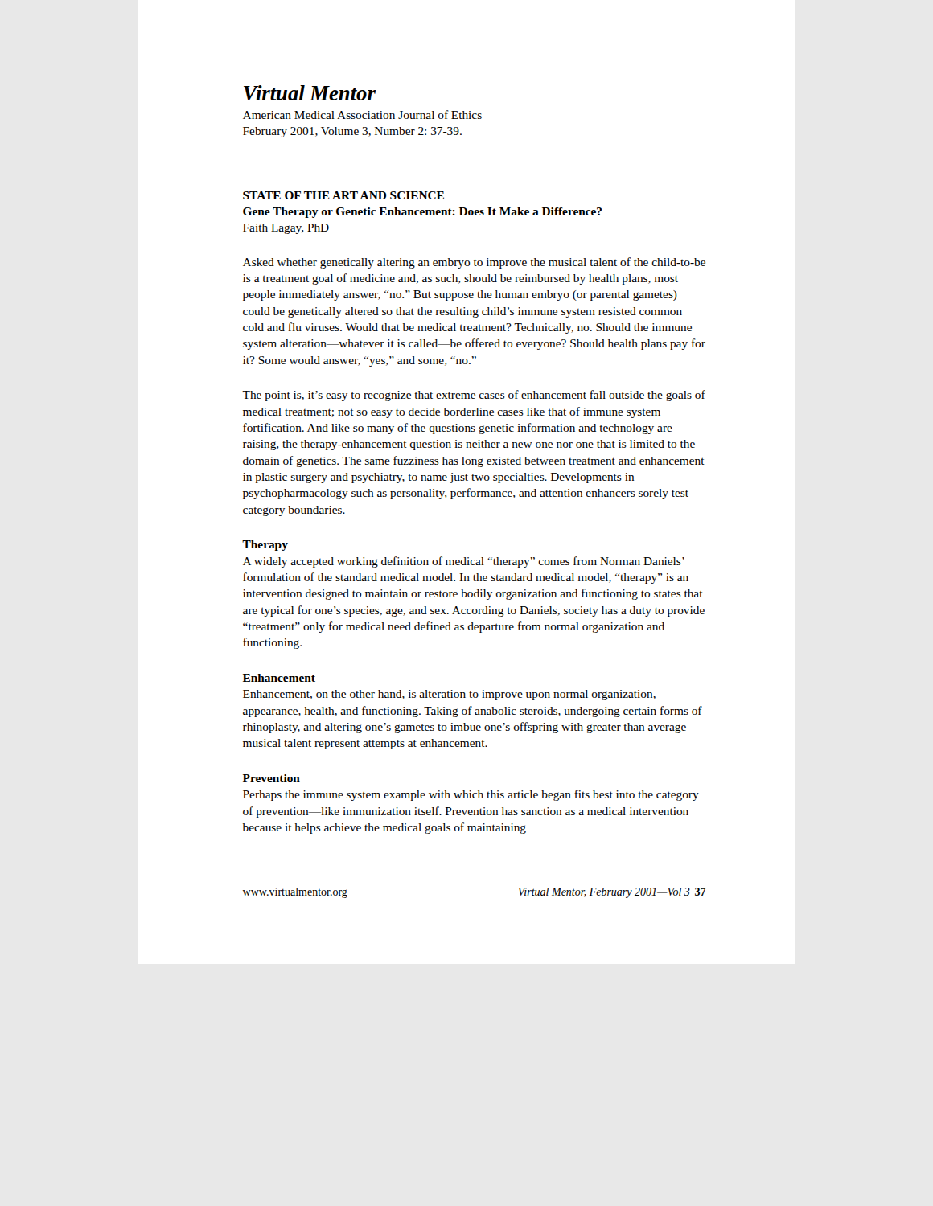Virtual Mentor
American Medical Association Journal of Ethics
February 2001, Volume 3, Number 2: 37-39.
STATE OF THE ART AND SCIENCE
Gene Therapy or Genetic Enhancement: Does It Make a Difference?
Faith Lagay, PhD
Asked whether genetically altering an embryo to improve the musical talent of the child-to-be is a treatment goal of medicine and, as such, should be reimbursed by health plans, most people immediately answer, “no.” But suppose the human embryo (or parental gametes) could be genetically altered so that the resulting child’s immune system resisted common cold and flu viruses. Would that be medical treatment? Technically, no. Should the immune system alteration—whatever it is called—be offered to everyone? Should health plans pay for it? Some would answer, “yes,” and some, “no.”
The point is, it’s easy to recognize that extreme cases of enhancement fall outside the goals of medical treatment; not so easy to decide borderline cases like that of immune system fortification. And like so many of the questions genetic information and technology are raising, the therapy-enhancement question is neither a new one nor one that is limited to the domain of genetics. The same fuzziness has long existed between treatment and enhancement in plastic surgery and psychiatry, to name just two specialties. Developments in psychopharmacology such as personality, performance, and attention enhancers sorely test category boundaries.
Therapy
A widely accepted working definition of medical “therapy” comes from Norman Daniels’ formulation of the standard medical model. In the standard medical model, “therapy” is an intervention designed to maintain or restore bodily organization and functioning to states that are typical for one’s species, age, and sex. According to Daniels, society has a duty to provide “treatment” only for medical need defined as departure from normal organization and functioning.
Enhancement
Enhancement, on the other hand, is alteration to improve upon normal organization, appearance, health, and functioning. Taking of anabolic steroids, undergoing certain forms of rhinoplasty, and altering one’s gametes to imbue one’s offspring with greater than average musical talent represent attempts at enhancement.
Prevention
Perhaps the immune system example with which this article began fits best into the category of prevention—like immunization itself. Prevention has sanction as a medical intervention because it helps achieve the medical goals of maintaining
www.virtualmentor.org
Virtual Mentor, February 2001—Vol 337